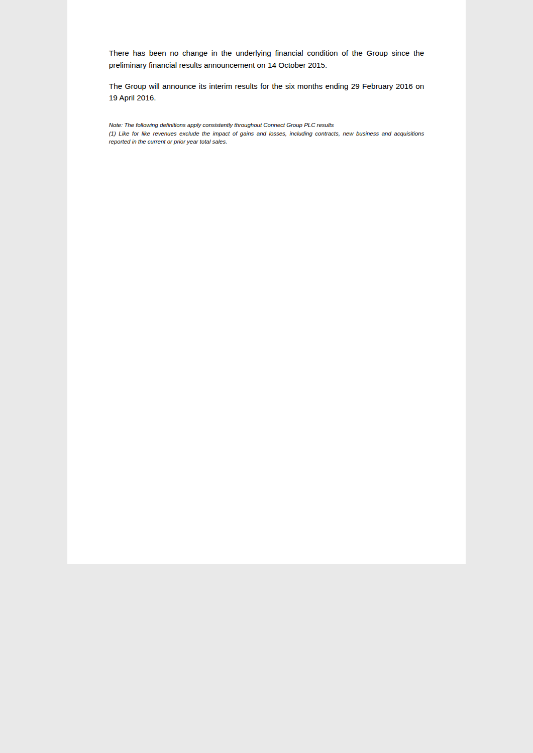There has been no change in the underlying financial condition of the Group since the preliminary financial results announcement on 14 October 2015.
The Group will announce its interim results for the six months ending 29 February 2016 on 19 April 2016.
Note: The following definitions apply consistently throughout Connect Group PLC results
(1) Like for like revenues exclude the impact of gains and losses, including contracts, new business and acquisitions reported in the current or prior year total sales.